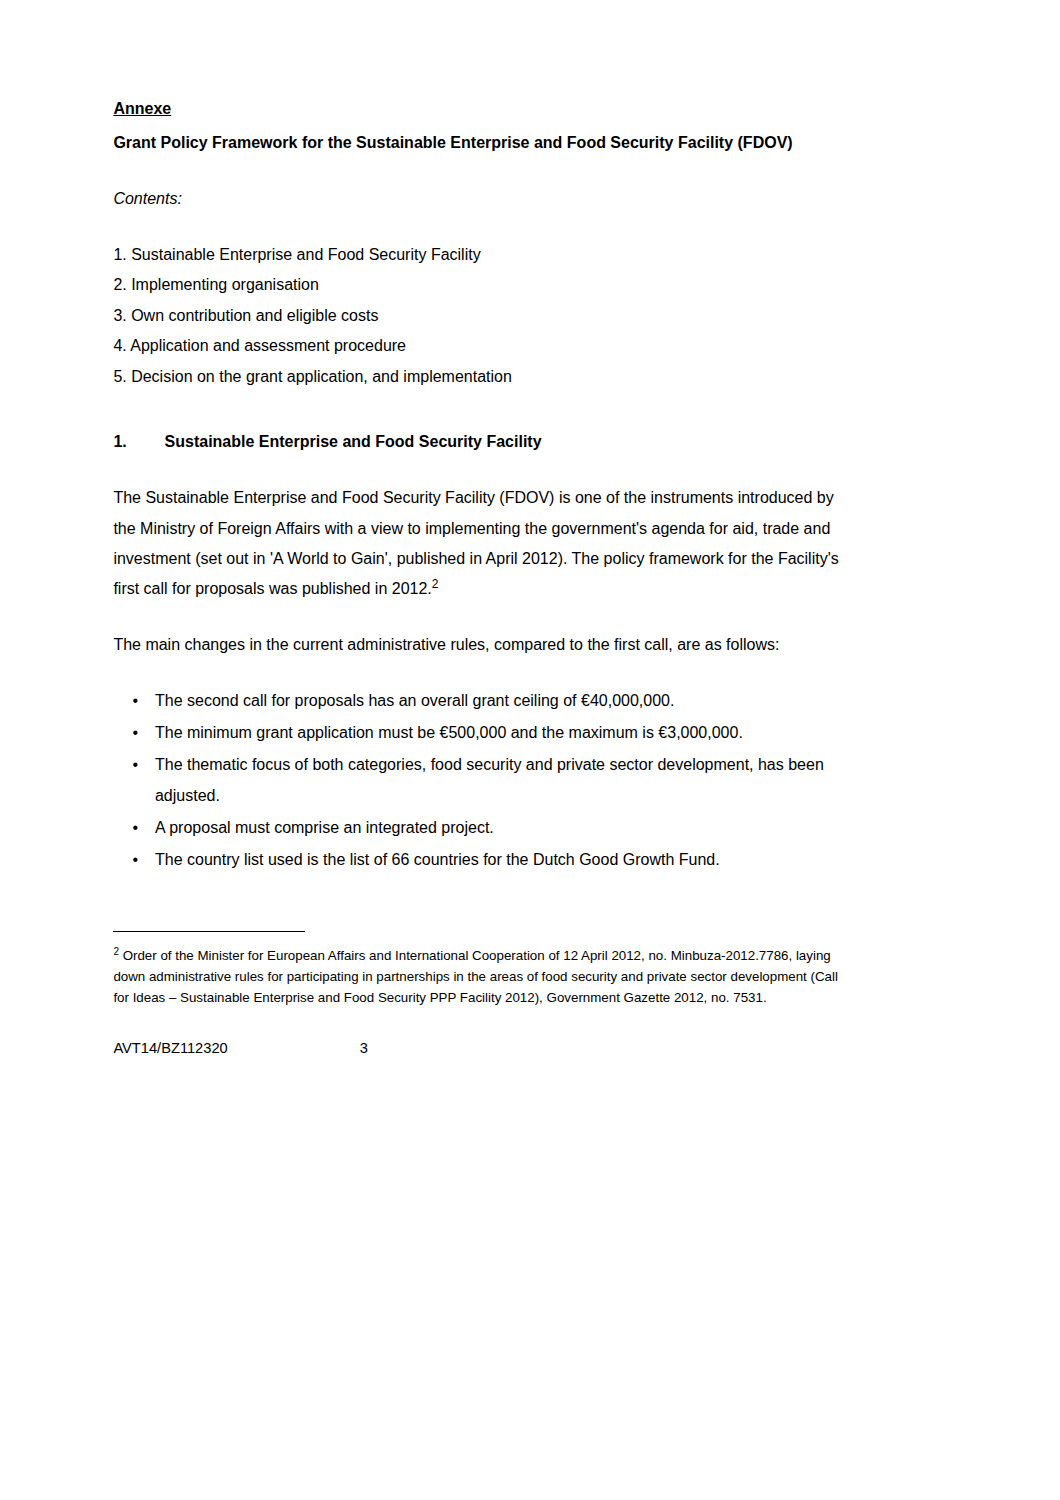Annexe
Grant Policy Framework for the Sustainable Enterprise and Food Security Facility (FDOV)
Contents:
1. Sustainable Enterprise and Food Security Facility
2. Implementing organisation
3. Own contribution and eligible costs
4. Application and assessment procedure
5. Decision on the grant application, and implementation
1. Sustainable Enterprise and Food Security Facility
The Sustainable Enterprise and Food Security Facility (FDOV) is one of the instruments introduced by the Ministry of Foreign Affairs with a view to implementing the government's agenda for aid, trade and investment (set out in 'A World to Gain', published in April 2012). The policy framework for the Facility's first call for proposals was published in 2012.2
The main changes in the current administrative rules, compared to the first call, are as follows:
The second call for proposals has an overall grant ceiling of €40,000,000.
The minimum grant application must be €500,000 and the maximum is €3,000,000.
The thematic focus of both categories, food security and private sector development, has been adjusted.
A proposal must comprise an integrated project.
The country list used is the list of 66 countries for the Dutch Good Growth Fund.
2 Order of the Minister for European Affairs and International Cooperation of 12 April 2012, no. Minbuza-2012.7786, laying down administrative rules for participating in partnerships in the areas of food security and private sector development (Call for Ideas – Sustainable Enterprise and Food Security PPP Facility 2012), Government Gazette 2012, no. 7531.
AVT14/BZ1123203